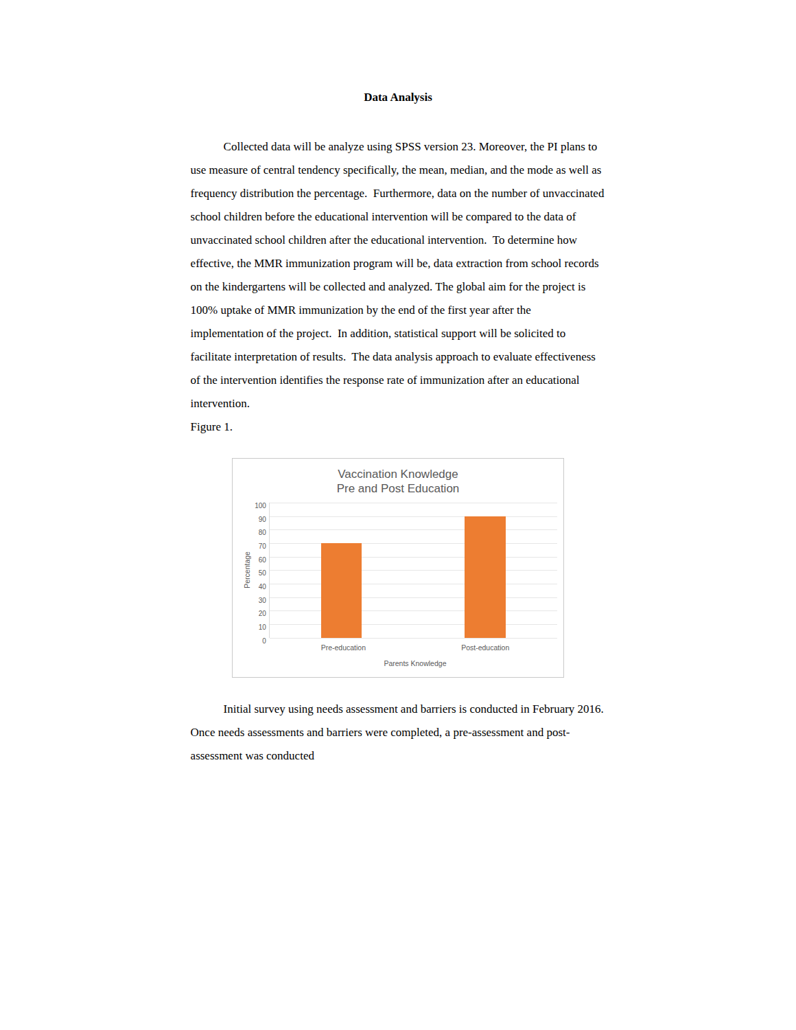Data Analysis
Collected data will be analyze using SPSS version 23. Moreover, the PI plans to use measure of central tendency specifically, the mean, median, and the mode as well as frequency distribution the percentage. Furthermore, data on the number of unvaccinated school children before the educational intervention will be compared to the data of unvaccinated school children after the educational intervention. To determine how effective, the MMR immunization program will be, data extraction from school records on the kindergartens will be collected and analyzed. The global aim for the project is 100% uptake of MMR immunization by the end of the first year after the implementation of the project. In addition, statistical support will be solicited to facilitate interpretation of results. The data analysis approach to evaluate effectiveness of the intervention identifies the response rate of immunization after an educational intervention.
Figure 1.
Vaccination Knowledge
Pre and Post Education
Percentage
100 90 80 70 60 50 40 30 20 10 0
Pre-education Post-education
Parents Knowledge
Initial survey using needs assessment and barriers is conducted in February 2016. Once needs assessments and barriers were completed, a pre-assessment and post-assessment was conducted